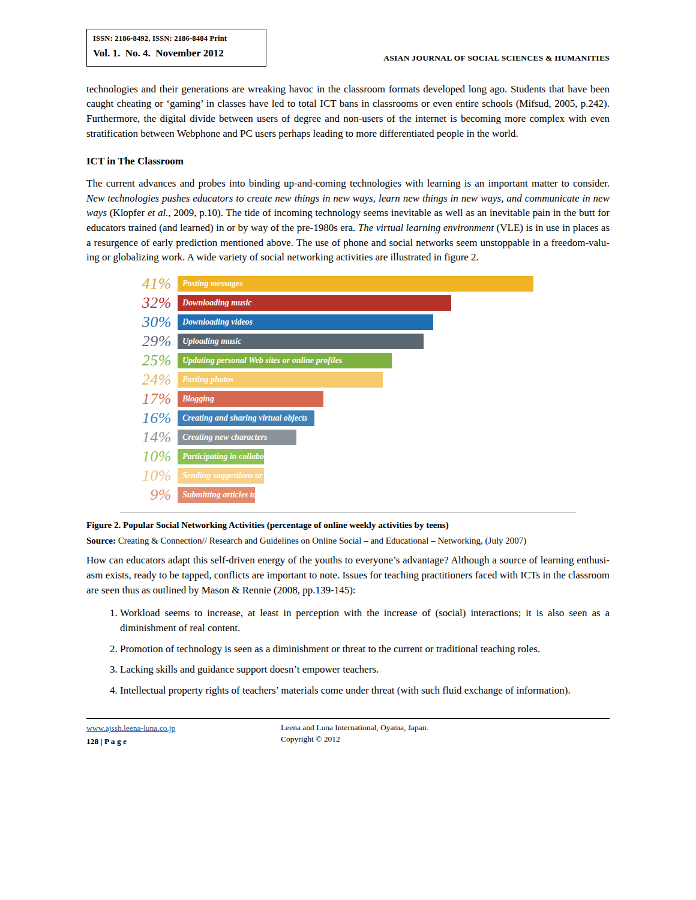ISSN: 2186-8492, ISSN: 2186-8484 Print
Vol. 1. No. 4. November 2012
Asian Journal of Social Sciences & Humanities
technologies and their generations are wreaking havoc in the classroom formats developed long ago. Students that have been caught cheating or ‘gaming’ in classes have led to total ICT bans in classrooms or even entire schools (Mifsud, 2005, p.242). Furthermore, the digital divide between users of degree and non-users of the internet is becoming more complex with even stratification between Webphone and PC users perhaps leading to more differentiated people in the world.
ICT in The Classroom
The current advances and probes into binding up-and-coming technologies with learning is an important matter to consider. New technologies pushes educators to create new things in new ways, learn new things in new ways, and communicate in new ways (Klopfer et al., 2009, p.10). The tide of incoming technology seems inevitable as well as an inevitable pain in the butt for educators trained (and learned) in or by way of the pre-1980s era. The virtual learning environment (VLE) is in use in places as a resurgence of early prediction mentioned above. The use of phone and social networks seem unstoppable in a freedom-valuing or globalizing work. A wide variety of social networking activities are illustrated in figure 2.
41%
Posting messages
32%
Downloading music
30%
Downloading videos
29%
Uploading music
25%
Updating personal Web sites or online profiles
24%
Posting photos
17%
Blogging
16%
Creating and sharing virtual objects
14%
Creating new characters
10%
Participating in collaborative projects
10%
Sending suggestions or ideas to Web sites
9%
Submitting articles to Web sites
Figure 2. Popular Social Networking Activities (percentage of online weekly activities by teens) Source: Creating & Connection// Research and Guidelines on Online Social – and Educational – Networking, (July 2007)
How can educators adapt this self-driven energy of the youths to everyone’s advantage? Although a source of learning enthusiasm exists, ready to be tapped, conflicts are important to note. Issues for teaching practitioners faced with ICTs in the classroom are seen thus as outlined by Mason & Rennie (2008, pp.139-145):
Workload seems to increase, at least in perception with the increase of (social) interactions; it is also seen as a diminishment of real content.
Promotion of technology is seen as a diminishment or threat to the current or traditional teaching roles.
Lacking skills and guidance support doesn’t empower teachers.
Intellectual property rights of teachers’ materials come under threat (with such fluid exchange of information).
www.ajssh.leena-luna.co.jp
128 | P a g e
Leena and Luna International, Oyama, Japan.
Copyright © 2012